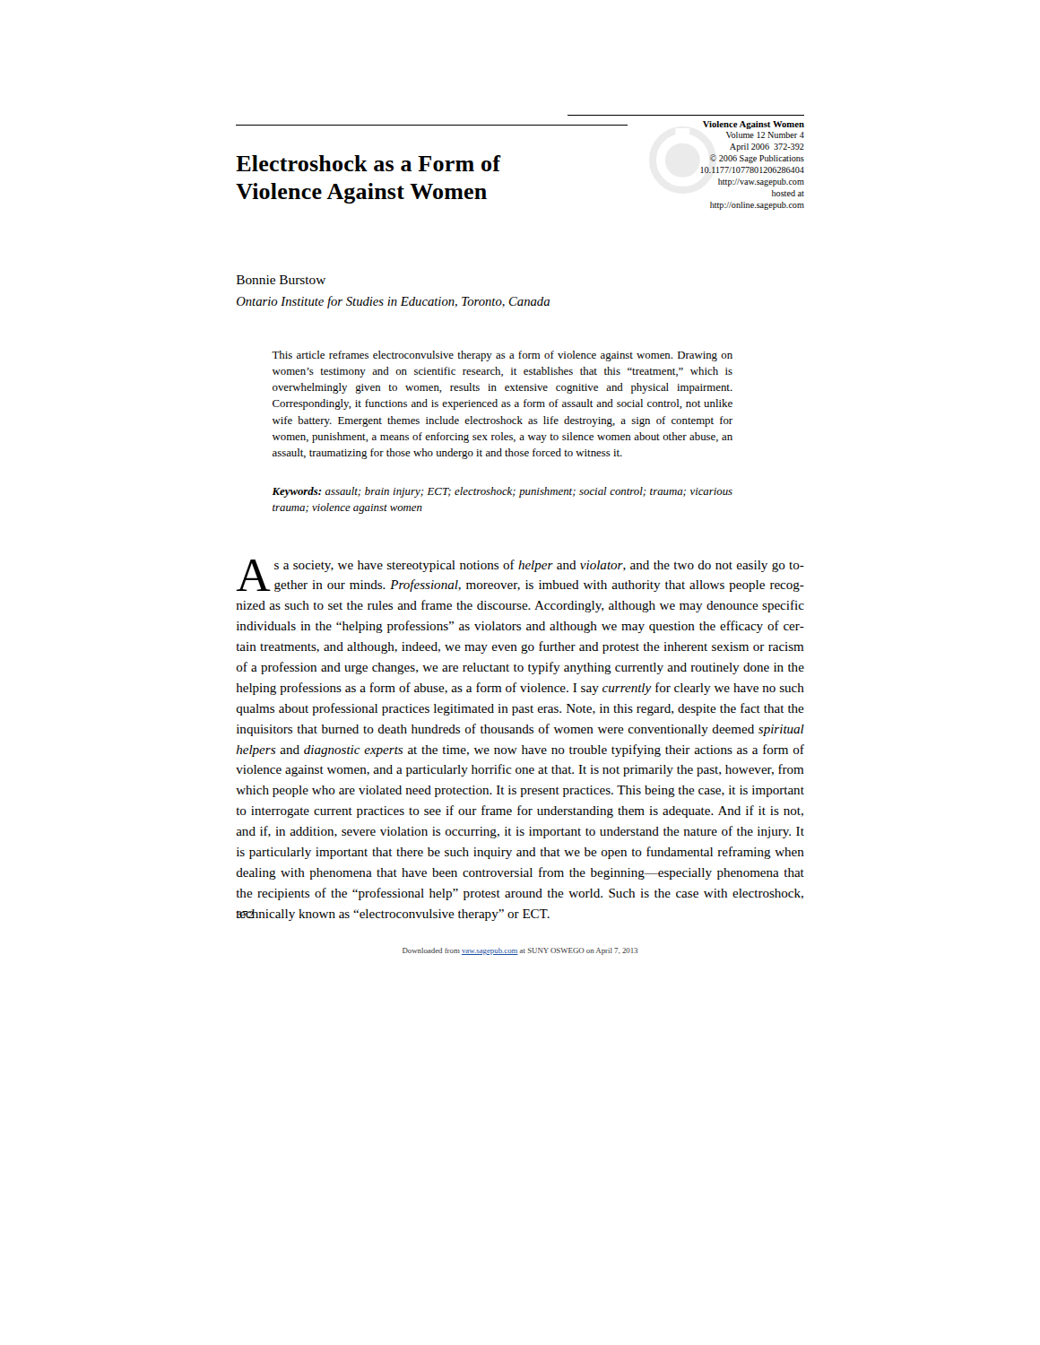Violence Against Women
Volume 12 Number 4
April 2006 372-392
© 2006 Sage Publications
10.1177/1077801206286404
http://vaw.sagepub.com
hosted at
http://online.sagepub.com
Electroshock as a Form of
Violence Against Women
Bonnie Burstow
Ontario Institute for Studies in Education, Toronto, Canada
This article reframes electroconvulsive therapy as a form of violence against women. Drawing on women’s testimony and on scientific research, it establishes that this “treatment,” which is overwhelmingly given to women, results in extensive cognitive and physical impairment. Correspondingly, it functions and is experienced as a form of assault and social control, not unlike wife battery. Emergent themes include electroshock as life destroying, a sign of contempt for women, punishment, a means of enforcing sex roles, a way to silence women about other abuse, an assault, traumatizing for those who undergo it and those forced to witness it.
Keywords: assault; brain injury; ECT; electroshock; punishment; social control; trauma; vicarious trauma; violence against women
As a society, we have stereotypical notions of helper and violator, and the two do not easily go together in our minds. Professional, moreover, is imbued with authority that allows people recognized as such to set the rules and frame the discourse. Accordingly, although we may denounce specific individuals in the “helping professions” as violators and although we may question the efficacy of certain treatments, and although, indeed, we may even go further and protest the inherent sexism or racism of a profession and urge changes, we are reluctant to typify anything currently and routinely done in the helping professions as a form of abuse, as a form of violence. I say currently for clearly we have no such qualms about professional practices legitimated in past eras. Note, in this regard, despite the fact that the inquisitors that burned to death hundreds of thousands of women were conventionally deemed spiritual helpers and diagnostic experts at the time, we now have no trouble typifying their actions as a form of violence against women, and a particularly horrific one at that. It is not primarily the past, however, from which people who are violated need protection. It is present practices. This being the case, it is important to interrogate current practices to see if our frame for understanding them is adequate. And if it is not, and if, in addition, severe violation is occurring, it is important to understand the nature of the injury. It is particularly important that there be such inquiry and that we be open to fundamental reframing when dealing with phenomena that have been controversial from the beginning—especially phenomena that the recipients of the “professional help” protest around the world. Such is the case with electroshock, technically known as “electroconvulsive therapy” or ECT.
372
Downloaded from vaw.sagepub.com at SUNY OSWEGO on April 7, 2013